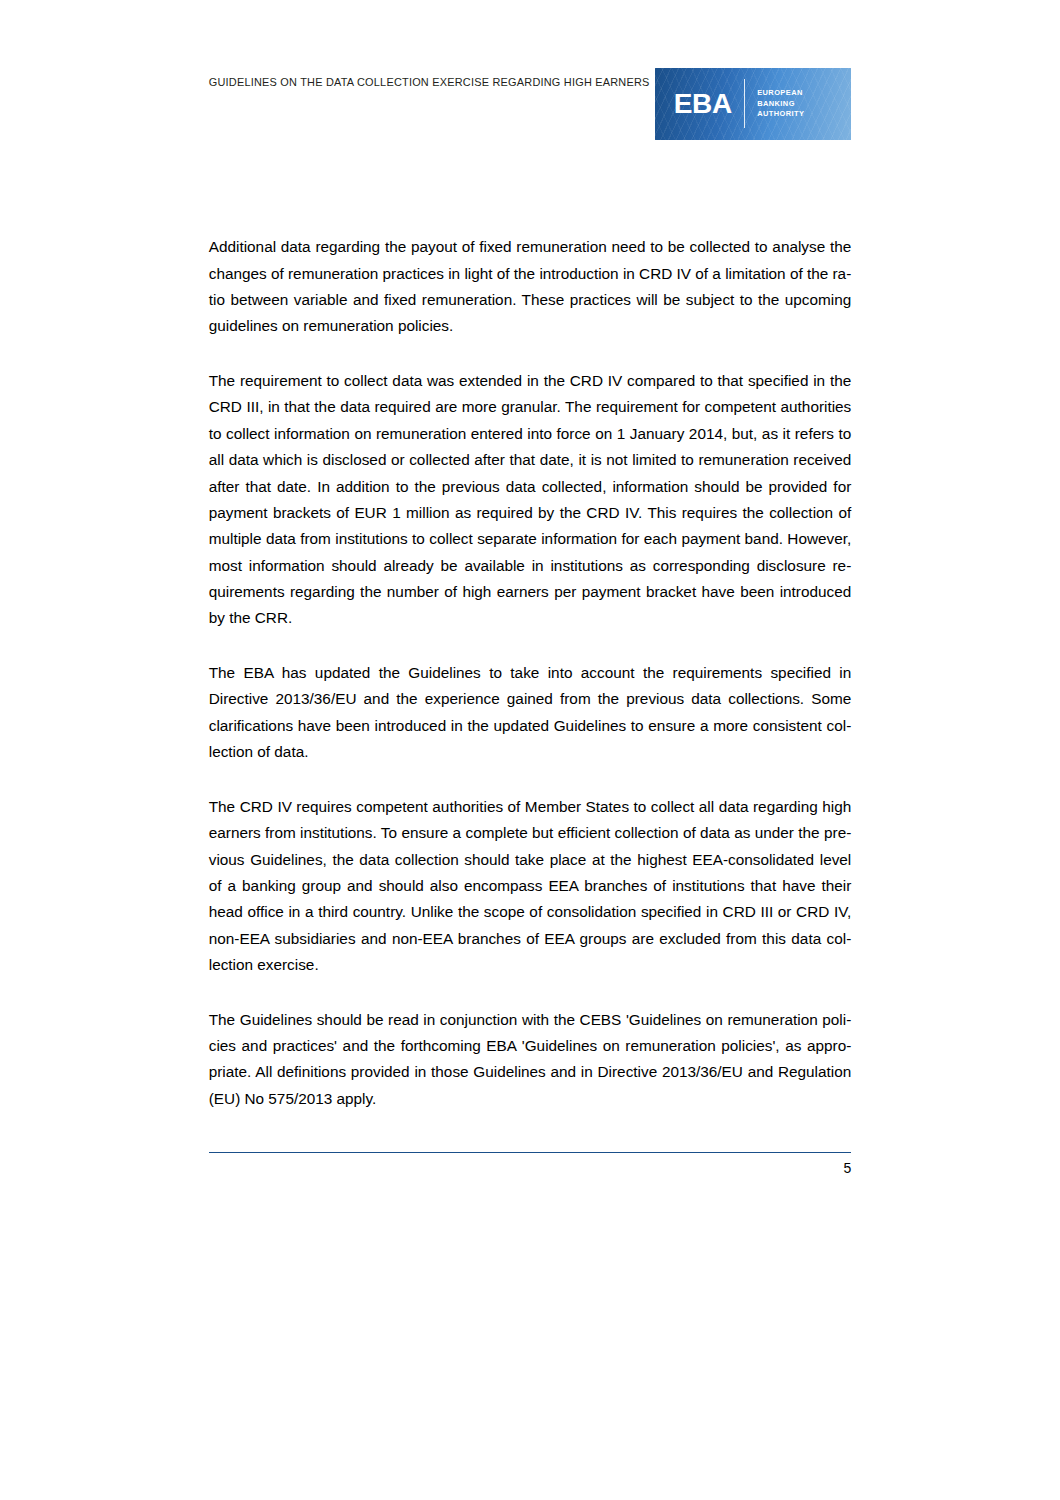Guidelines on the data collection exercise regarding high earners
EBA
EUROPEAN
BANKING
AUTHORITY
Additional data regarding the payout of fixed remuneration need to be collected to analyse the changes of remuneration practices in light of the introduction in CRD IV of a limitation of the ratio between variable and fixed remuneration. These practices will be subject to the upcoming guidelines on remuneration policies.
The requirement to collect data was extended in the CRD IV compared to that specified in the CRD III, in that the data required are more granular. The requirement for competent authorities to collect information on remuneration entered into force on 1 January 2014, but, as it refers to all data which is disclosed or collected after that date, it is not limited to remuneration received after that date. In addition to the previous data collected, information should be provided for payment brackets of EUR 1 million as required by the CRD IV. This requires the collection of multiple data from institutions to collect separate information for each payment band. However, most information should already be available in institutions as corresponding disclosure requirements regarding the number of high earners per payment bracket have been introduced by the CRR.
The EBA has updated the Guidelines to take into account the requirements specified in Directive 2013/36/EU and the experience gained from the previous data collections. Some clarifications have been introduced in the updated Guidelines to ensure a more consistent collection of data.
The CRD IV requires competent authorities of Member States to collect all data regarding high earners from institutions. To ensure a complete but efficient collection of data as under the previous Guidelines, the data collection should take place at the highest EEA-consolidated level of a banking group and should also encompass EEA branches of institutions that have their head office in a third country. Unlike the scope of consolidation specified in CRD III or CRD IV, non-EEA subsidiaries and non-EEA branches of EEA groups are excluded from this data collection exercise.
The Guidelines should be read in conjunction with the CEBS 'Guidelines on remuneration policies and practices' and the forthcoming EBA 'Guidelines on remuneration policies', as appropriate. All definitions provided in those Guidelines and in Directive 2013/36/EU and Regulation (EU) No 575/2013 apply.
5